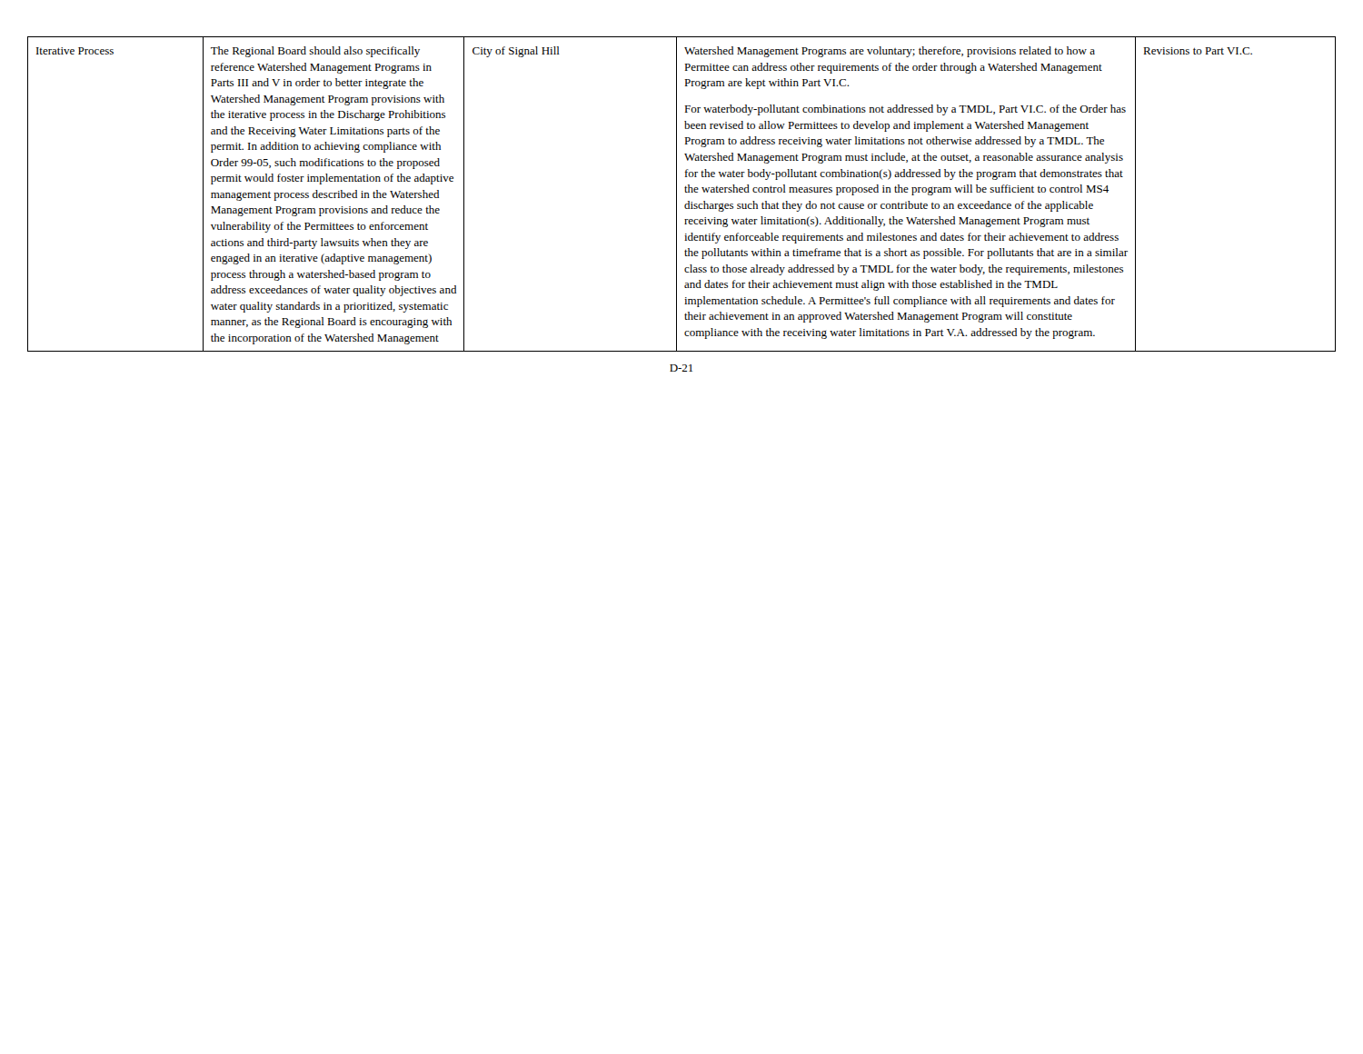| Iterative Process | The Regional Board should also specifically reference Watershed Management Programs in Parts III and V in order to better integrate the Watershed Management Program provisions with the iterative process in the Discharge Prohibitions and the Receiving Water Limitations parts of the permit. In addition to achieving compliance with Order 99-05, such modifications to the proposed permit would foster implementation of the adaptive management process described in the Watershed Management Program provisions and reduce the vulnerability of the Permittees to enforcement actions and third-party lawsuits when they are engaged in an iterative (adaptive management) process through a watershed-based program to address exceedances of water quality objectives and water quality standards in a prioritized, systematic manner, as the Regional Board is encouraging with the incorporation of the Watershed Management | City of Signal Hill | Watershed Management Programs are voluntary; therefore, provisions related to how a Permittee can address other requirements of the order through a Watershed Management Program are kept within Part VI.C. For waterbody-pollutant combinations not addressed by a TMDL, Part VI.C. of the Order has been revised to allow Permittees to develop and implement a Watershed Management Program to address receiving water limitations not otherwise addressed by a TMDL. The Watershed Management Program must include, at the outset, a reasonable assurance analysis for the water body-pollutant combination(s) addressed by the program that demonstrates that the watershed control measures proposed in the program will be sufficient to control MS4 discharges such that they do not cause or contribute to an exceedance of the applicable receiving water limitation(s). Additionally, the Watershed Management Program must identify enforceable requirements and milestones and dates for their achievement to address the pollutants within a timeframe that is a short as possible. For pollutants that are in a similar class to those already addressed by a TMDL for the water body, the requirements, milestones and dates for their achievement must align with those established in the TMDL implementation schedule. A Permittee's full compliance with all requirements and dates for their achievement in an approved Watershed Management Program will constitute compliance with the receiving water limitations in Part V.A. addressed by the program. | Revisions to Part VI.C. |
D-21